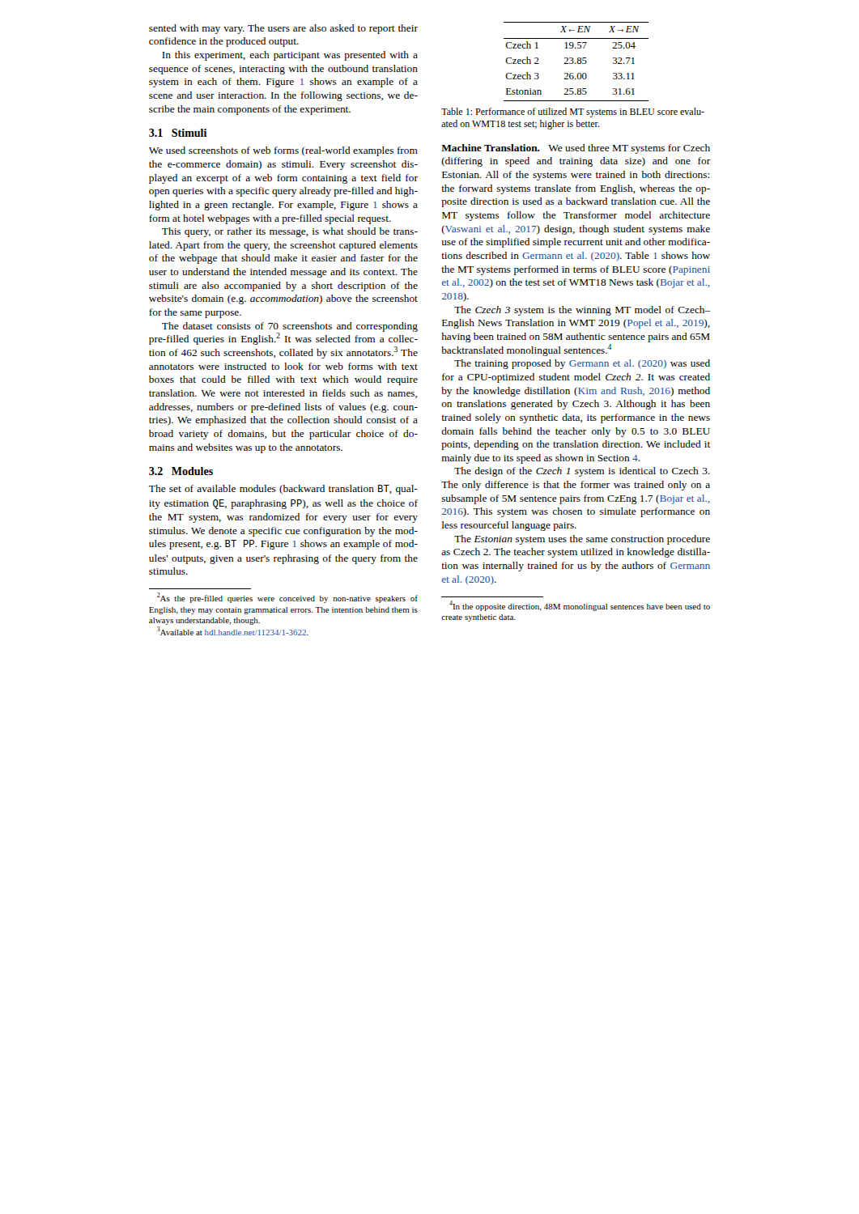sented with may vary. The users are also asked to report their confidence in the produced output.
In this experiment, each participant was presented with a sequence of scenes, interacting with the outbound translation system in each of them. Figure 1 shows an example of a scene and user interaction. In the following sections, we describe the main components of the experiment.
3.1 Stimuli
We used screenshots of web forms (real-world examples from the e-commerce domain) as stimuli. Every screenshot displayed an excerpt of a web form containing a text field for open queries with a specific query already pre-filled and highlighted in a green rectangle. For example, Figure 1 shows a form at hotel webpages with a pre-filled special request.
This query, or rather its message, is what should be translated. Apart from the query, the screenshot captured elements of the webpage that should make it easier and faster for the user to understand the intended message and its context. The stimuli are also accompanied by a short description of the website's domain (e.g. accommodation) above the screenshot for the same purpose.
The dataset consists of 70 screenshots and corresponding pre-filled queries in English.2 It was selected from a collection of 462 such screenshots, collated by six annotators.3 The annotators were instructed to look for web forms with text boxes that could be filled with text which would require translation. We were not interested in fields such as names, addresses, numbers or pre-defined lists of values (e.g. countries). We emphasized that the collection should consist of a broad variety of domains, but the particular choice of domains and websites was up to the annotators.
3.2 Modules
The set of available modules (backward translation BT, quality estimation QE, paraphrasing PP), as well as the choice of the MT system, was randomized for every user for every stimulus. We denote a specific cue configuration by the modules present, e.g. BT PP. Figure 1 shows an example of modules' outputs, given a user's rephrasing of the query from the stimulus.
2As the pre-filled queries were conceived by non-native speakers of English, they may contain grammatical errors. The intention behind them is always understandable, though.
3Available at hdl.handle.net/11234/1-3622.
| | X ←EN | X →EN |
| --- | --- | --- |
| Czech 1 | 19.57 | 25.04 |
| Czech 2 | 23.85 | 32.71 |
| Czech 3 | 26.00 | 33.11 |
| Estonian | 25.85 | 31.61 |
Table 1: Performance of utilized MT systems in BLEU score evaluated on WMT18 test set; higher is better.
Machine Translation. We used three MT systems for Czech (differing in speed and training data size) and one for Estonian. All of the systems were trained in both directions: the forward systems translate from English, whereas the opposite direction is used as a backward translation cue. All the MT systems follow the Transformer model architecture (Vaswani et al., 2017) design, though student systems make use of the simplified simple recurrent unit and other modifications described in Germann et al. (2020). Table 1 shows how the MT systems performed in terms of BLEU score (Papineni et al., 2002) on the test set of WMT18 News task (Bojar et al., 2018).
The Czech 3 system is the winning MT model of Czech–English News Translation in WMT 2019 (Popel et al., 2019), having been trained on 58M authentic sentence pairs and 65M backtranslated monolingual sentences.4
The training proposed by Germann et al. (2020) was used for a CPU-optimized student model Czech 2. It was created by the knowledge distillation (Kim and Rush, 2016) method on translations generated by Czech 3. Although it has been trained solely on synthetic data, its performance in the news domain falls behind the teacher only by 0.5 to 3.0 BLEU points, depending on the translation direction. We included it mainly due to its speed as shown in Section 4.
The design of the Czech 1 system is identical to Czech 3. The only difference is that the former was trained only on a subsample of 5M sentence pairs from CzEng 1.7 (Bojar et al., 2016). This system was chosen to simulate performance on less resourceful language pairs.
The Estonian system uses the same construction procedure as Czech 2. The teacher system utilized in knowledge distillation was internally trained for us by the authors of Germann et al. (2020).
4In the opposite direction, 48M monolingual sentences have been used to create synthetic data.